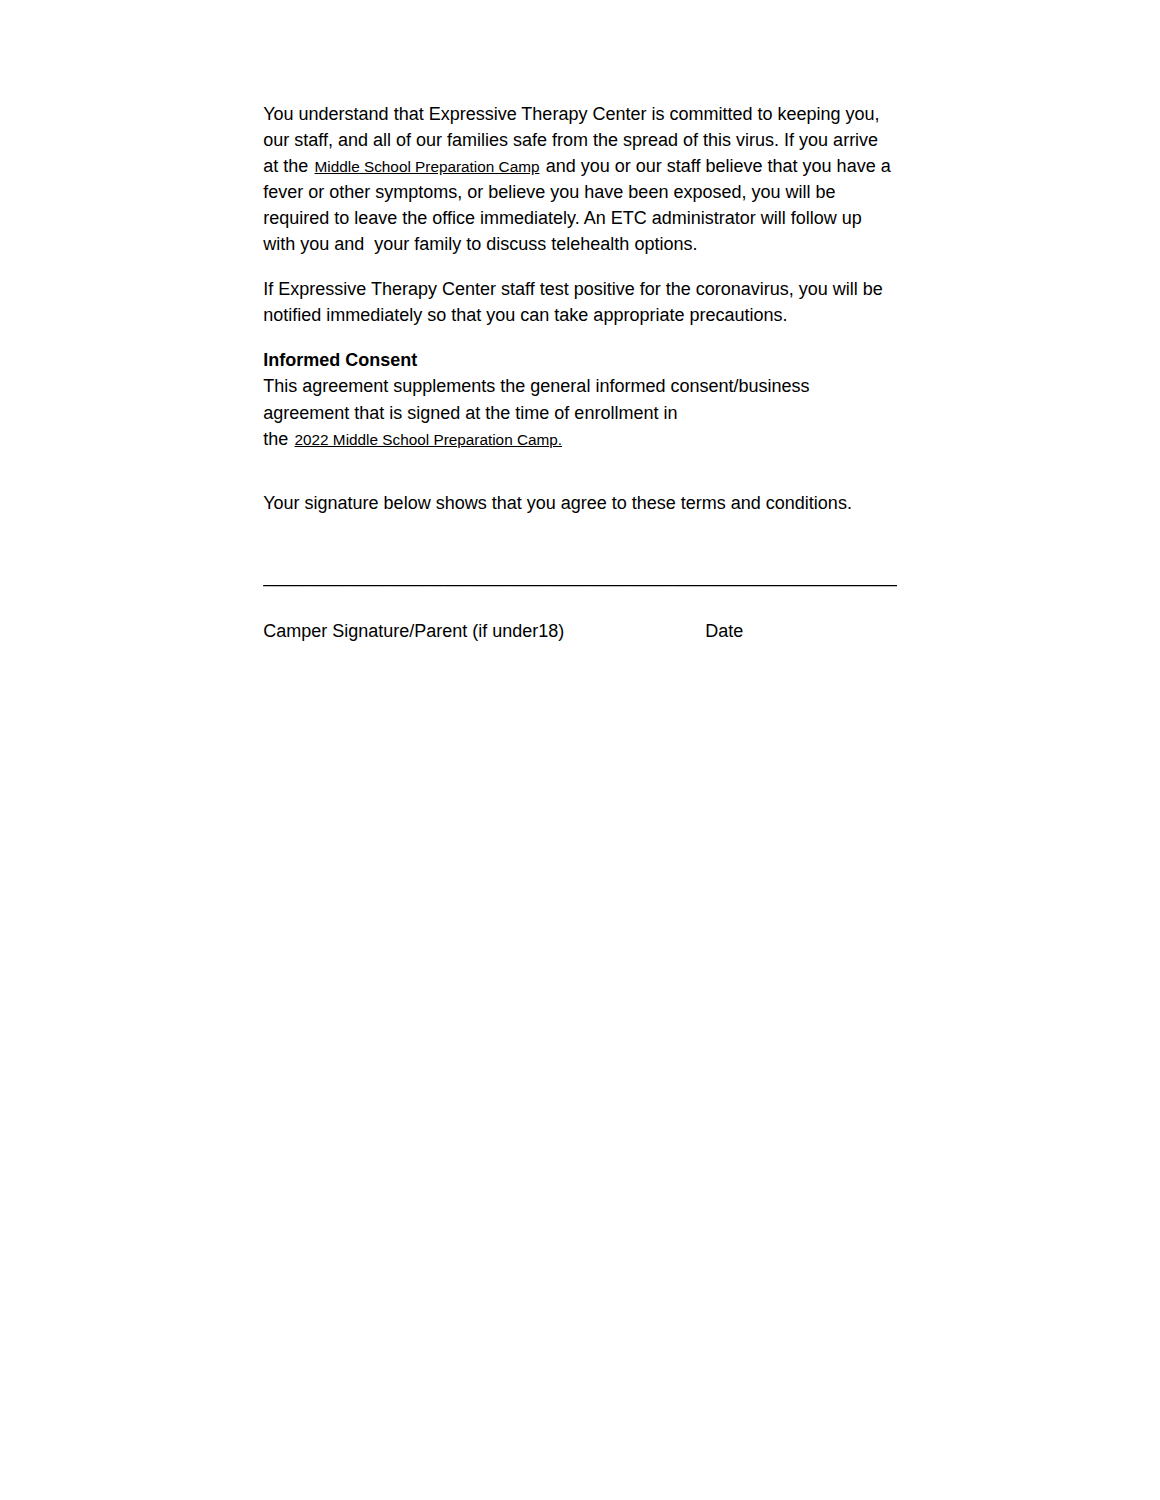You understand that Expressive Therapy Center is committed to keeping you, our staff, and all of our families safe from the spread of this virus. If you arrive at theMiddle School Preparation Campand you or our staff believe that you have a fever or other symptoms, or believe you have been exposed, you will be required to leave the office immediately. An ETC administrator will follow up with you and your family to discuss telehealth options.
If Expressive Therapy Center staff test positive for the coronavirus, you will be notified immediately so that you can take appropriate precautions.
Informed Consent
This agreement supplements the general informed consent/business agreement that is signed at the time of enrollment in the2022 Middle School Preparation Camp.
Your signature below shows that you agree to these terms and conditions.
______________________________________________________________________________
Camper Signature/Parent (if under18) Date